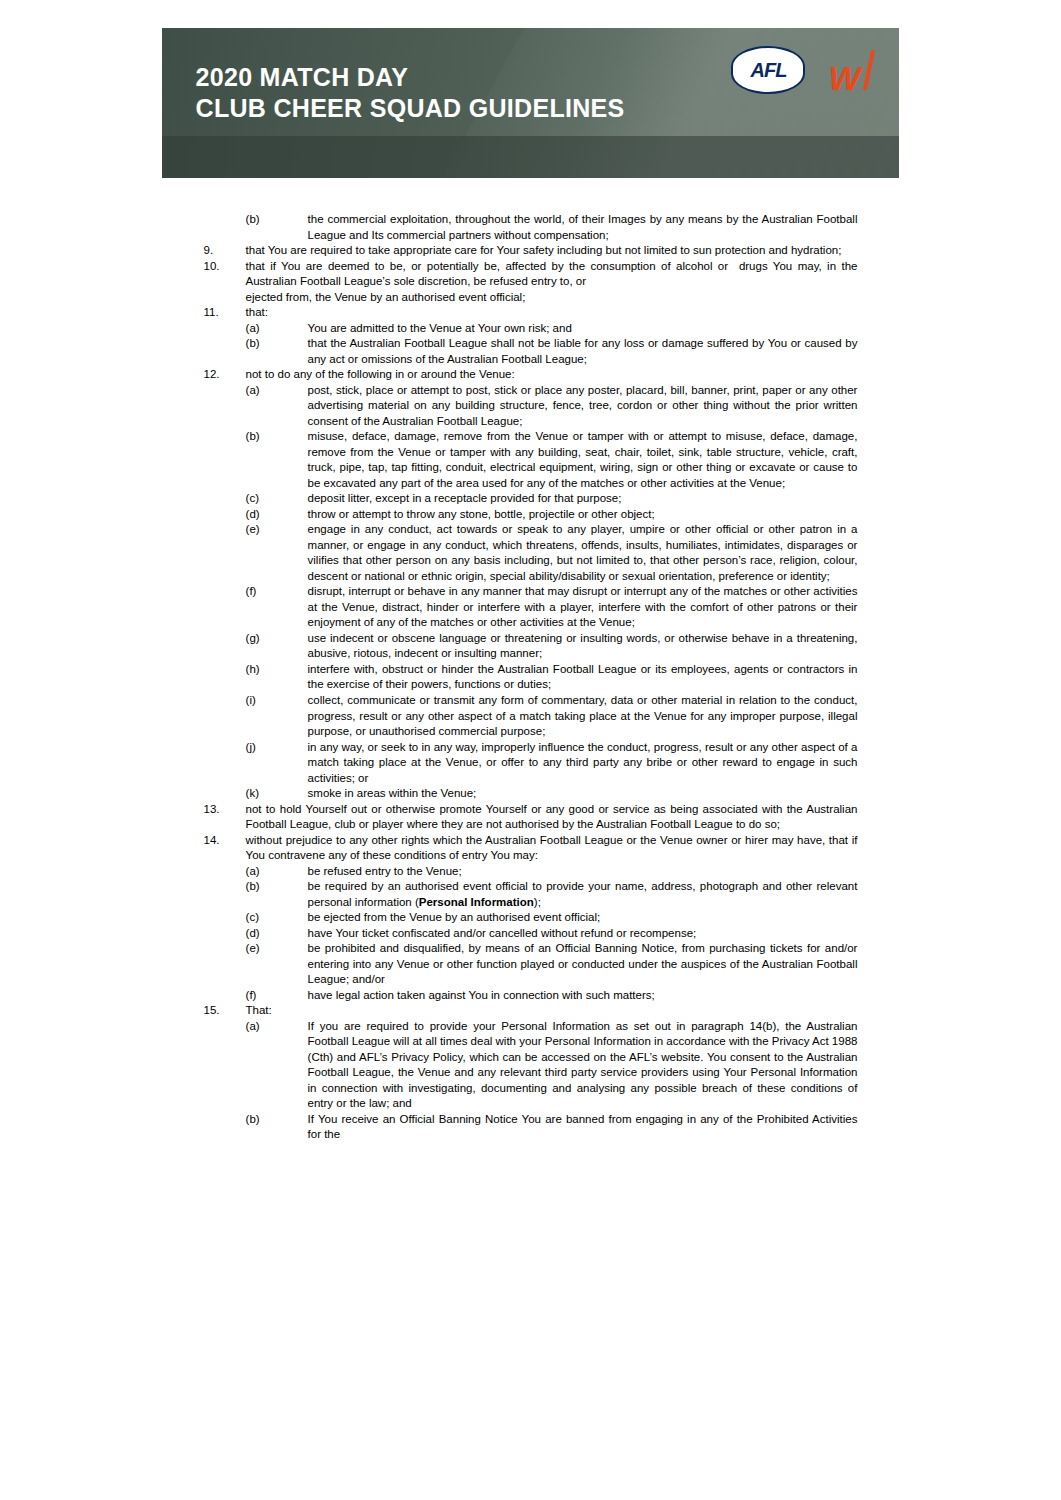2020 MATCH DAY CLUB CHEER SQUAD GUIDELINES
AFL
W
(b)
the commercial exploitation, throughout the world, of their Images by any means by the Australian Football League and Its commercial partners without compensation;
9.
that You are required to take appropriate care for Your safety including but not limited to sun protection and hydration;
10.
that if You are deemed to be, or potentially be, affected by the consumption of alcohol or drugs You may, in the Australian Football League’s sole discretion, be refused entry to, or
ejected from, the Venue by an authorised event official;
11.
that:
(a)
You are admitted to the Venue at Your own risk; and
(b)
that the Australian Football League shall not be liable for any loss or damage suffered by You or caused by any act or omissions of the Australian Football League;
12.
not to do any of the following in or around the Venue:
(a)
post, stick, place or attempt to post, stick or place any poster, placard, bill, banner, print, paper or any other advertising material on any building structure, fence, tree, cordon or other thing without the prior written consent of the Australian Football League;
(b)
misuse, deface, damage, remove from the Venue or tamper with or attempt to misuse, deface, damage, remove from the Venue or tamper with any building, seat, chair, toilet, sink, table structure, vehicle, craft, truck, pipe, tap, tap fitting, conduit, electrical equipment, wiring, sign or other thing or excavate or cause to be excavated any part of the area used for any of the matches or other activities at the Venue;
(c)
deposit litter, except in a receptacle provided for that purpose;
(d)
throw or attempt to throw any stone, bottle, projectile or other object;
(e)
engage in any conduct, act towards or speak to any player, umpire or other official or other patron in a manner, or engage in any conduct, which threatens, offends, insults, humiliates, intimidates, disparages or vilifies that other person on any basis including, but not limited to, that other person’s race, religion, colour, descent or national or ethnic origin, special ability/disability or sexual orientation, preference or identity;
(f)
disrupt, interrupt or behave in any manner that may disrupt or interrupt any of the matches or other activities at the Venue, distract, hinder or interfere with a player, interfere with the comfort of other patrons or their enjoyment of any of the matches or other activities at the Venue;
(g)
use indecent or obscene language or threatening or insulting words, or otherwise behave in a threatening, abusive, riotous, indecent or insulting manner;
(h)
interfere with, obstruct or hinder the Australian Football League or its employees, agents or contractors in the exercise of their powers, functions or duties;
(i)
collect, communicate or transmit any form of commentary, data or other material in relation to the conduct, progress, result or any other aspect of a match taking place at the Venue for any improper purpose, illegal purpose, or unauthorised commercial purpose;
(j)
in any way, or seek to in any way, improperly influence the conduct, progress, result or any other aspect of a match taking place at the Venue, or offer to any third party any bribe or other reward to engage in such activities; or
(k)
smoke in areas within the Venue;
13.
not to hold Yourself out or otherwise promote Yourself or any good or service as being associated with the Australian Football League, club or player where they are not authorised by the Australian Football League to do so;
14.
without prejudice to any other rights which the Australian Football League or the Venue owner or hirer may have, that if You contravene any of these conditions of entry You may:
(a)
be refused entry to the Venue;
(b)
be required by an authorised event official to provide your name, address, photograph and other relevant personal information (Personal Information);
(c)
be ejected from the Venue by an authorised event official;
(d)
have Your ticket confiscated and/or cancelled without refund or recompense;
(e)
be prohibited and disqualified, by means of an Official Banning Notice, from purchasing tickets for and/or entering into any Venue or other function played or conducted under the auspices of the Australian Football League; and/or
(f)
have legal action taken against You in connection with such matters;
15.
That:
(a)
If you are required to provide your Personal Information as set out in paragraph 14(b), the Australian Football League will at all times deal with your Personal Information in accordance with the Privacy Act 1988 (Cth) and AFL’s Privacy Policy, which can be accessed on the AFL’s website. You consent to the Australian Football League, the Venue and any relevant third party service providers using Your Personal Information in connection with investigating, documenting and analysing any possible breach of these conditions of entry or the law; and
(b)
If You receive an Official Banning Notice You are banned from engaging in any of the Prohibited Activities for the